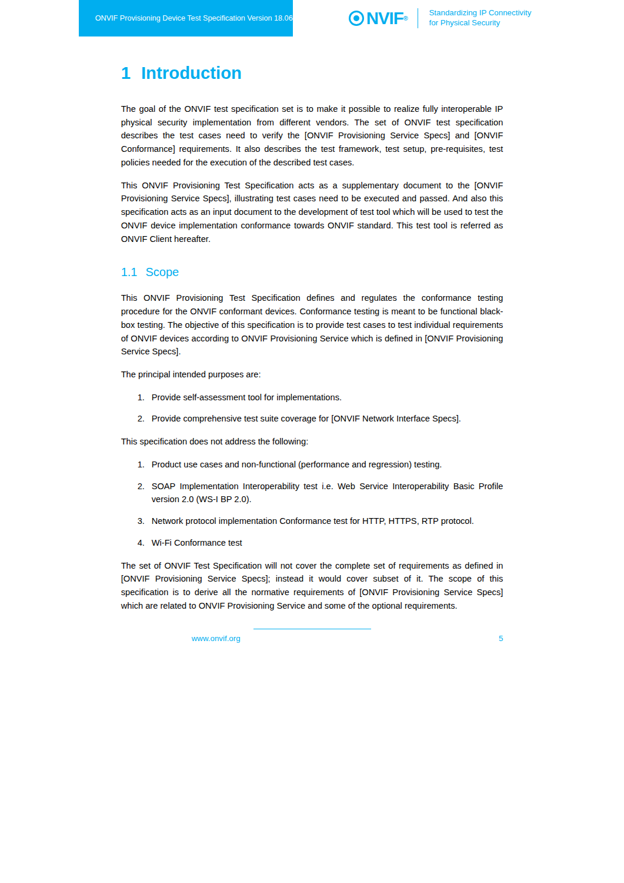ONVIF Provisioning Device Test Specification Version 18.06
NVIF®
Standardizing IP Connectivity
for Physical Security
1 Introduction
The goal of the ONVIF test specification set is to make it possible to realize fully interoperable IP physical security implementation from different vendors. The set of ONVIF test specification describes the test cases need to verify the [ONVIF Provisioning Service Specs] and [ONVIF Conformance] requirements. It also describes the test framework, test setup, pre-requisites, test policies needed for the execution of the described test cases.
This ONVIF Provisioning Test Specification acts as a supplementary document to the [ONVIF Provisioning Service Specs], illustrating test cases need to be executed and passed. And also this specification acts as an input document to the development of test tool which will be used to test the ONVIF device implementation conformance towards ONVIF standard. This test tool is referred as ONVIF Client hereafter.
1.1 Scope
This ONVIF Provisioning Test Specification defines and regulates the conformance testing procedure for the ONVIF conformant devices. Conformance testing is meant to be functional black-box testing. The objective of this specification is to provide test cases to test individual requirements of ONVIF devices according to ONVIF Provisioning Service which is defined in [ONVIF Provisioning Service Specs].
The principal intended purposes are:
Provide self-assessment tool for implementations.
Provide comprehensive test suite coverage for [ONVIF Network Interface Specs].
This specification does not address the following:
Product use cases and non-functional (performance and regression) testing.
SOAP Implementation Interoperability test i.e. Web Service Interoperability Basic Profile version 2.0 (WS-I BP 2.0).
Network protocol implementation Conformance test for HTTP, HTTPS, RTP protocol.
Wi-Fi Conformance test
The set of ONVIF Test Specification will not cover the complete set of requirements as defined in [ONVIF Provisioning Service Specs]; instead it would cover subset of it. The scope of this specification is to derive all the normative requirements of [ONVIF Provisioning Service Specs] which are related to ONVIF Provisioning Service and some of the optional requirements.
www.onvif.org 5